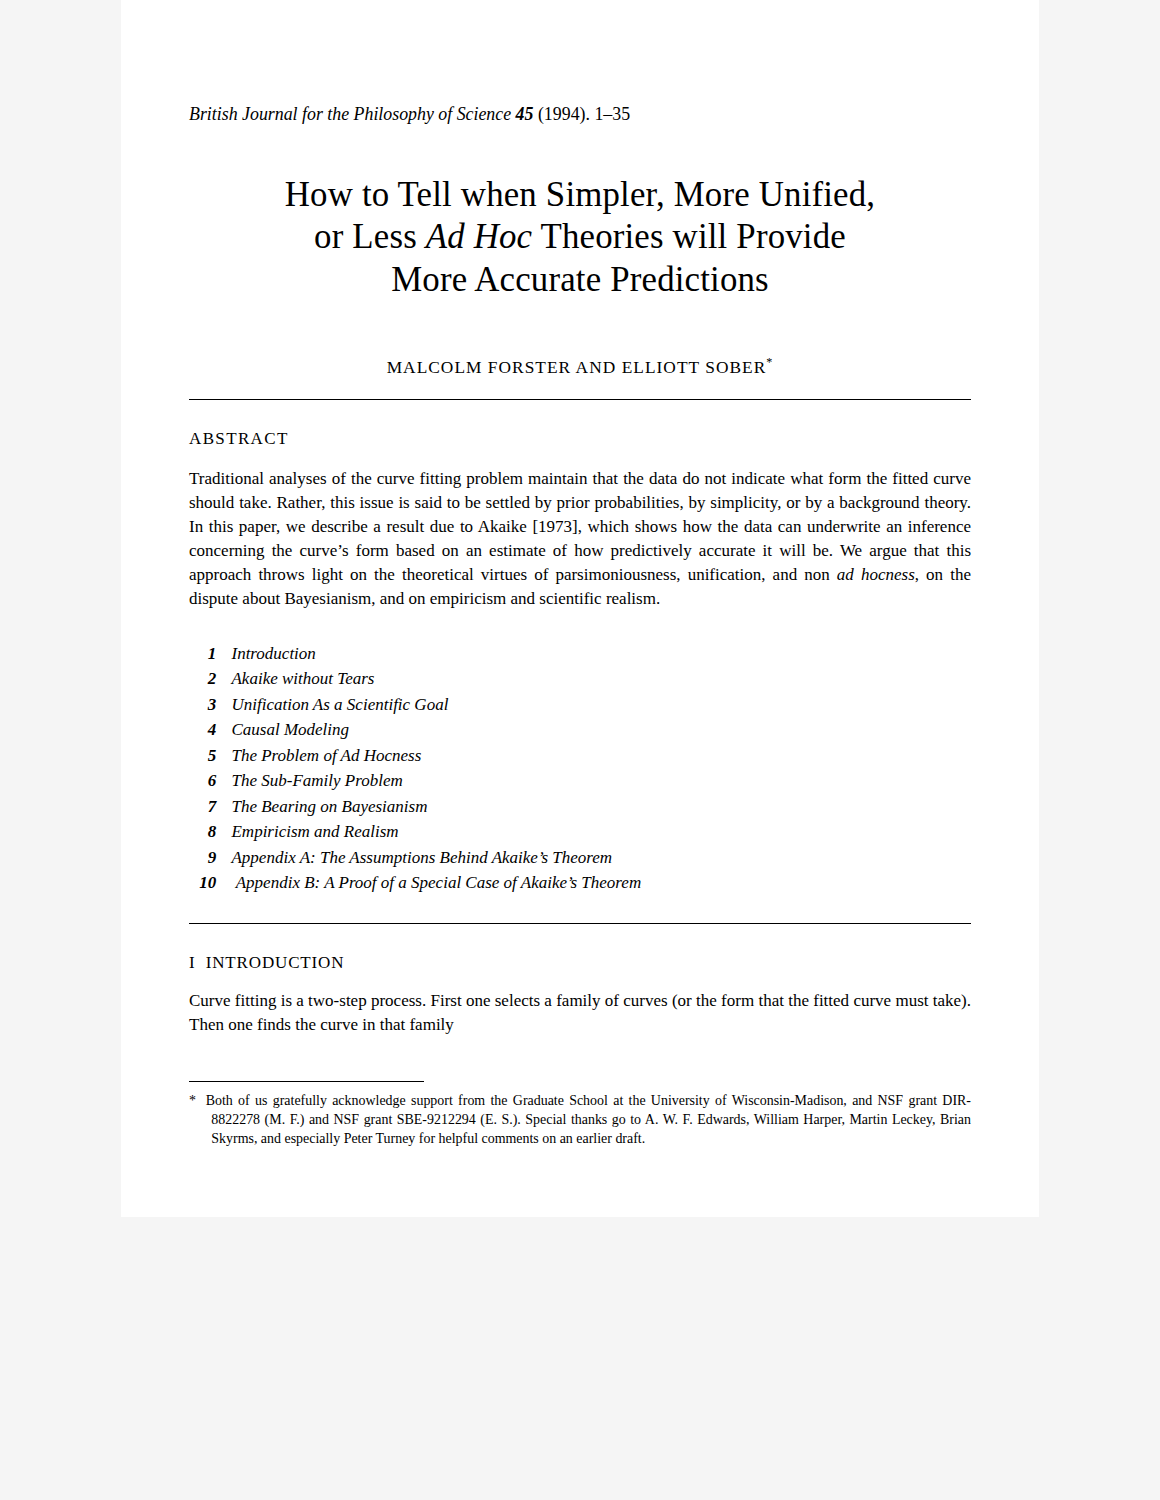British Journal for the Philosophy of Science 45 (1994). 1–35
How to Tell when Simpler, More Unified,
or Less Ad Hoc Theories will Provide
More Accurate Predictions
MALCOLM FORSTER AND ELLIOTT SOBER*
ABSTRACT
Traditional analyses of the curve fitting problem maintain that the data do not indicate what form the fitted curve should take. Rather, this issue is said to be settled by prior probabilities, by simplicity, or by a background theory. In this paper, we describe a result due to Akaike [1973], which shows how the data can underwrite an inference concerning the curve’s form based on an estimate of how predictively accurate it will be. We argue that this approach throws light on the theoretical virtues of parsimoniousness, unification, and non ad hocness, on the dispute about Bayesianism, and on empiricism and scientific realism.
1 Introduction
2 Akaike without Tears
3 Unification As a Scientific Goal
4 Causal Modeling
5 The Problem of Ad Hocness
6 The Sub-Family Problem
7 The Bearing on Bayesianism
8 Empiricism and Realism
9 Appendix A: The Assumptions Behind Akaike’s Theorem
10 Appendix B: A Proof of a Special Case of Akaike’s Theorem
I INTRODUCTION
Curve fitting is a two-step process. First one selects a family of curves (or the form that the fitted curve must take). Then one finds the curve in that family
*Both of us gratefully acknowledge support from the Graduate School at the University of Wisconsin-Madison, and NSF grant DIR-8822278 (M. F.) and NSF grant SBE-9212294 (E. S.). Special thanks go to A. W. F. Edwards, William Harper, Martin Leckey, Brian Skyrms, and especially Peter Turney for helpful comments on an earlier draft.